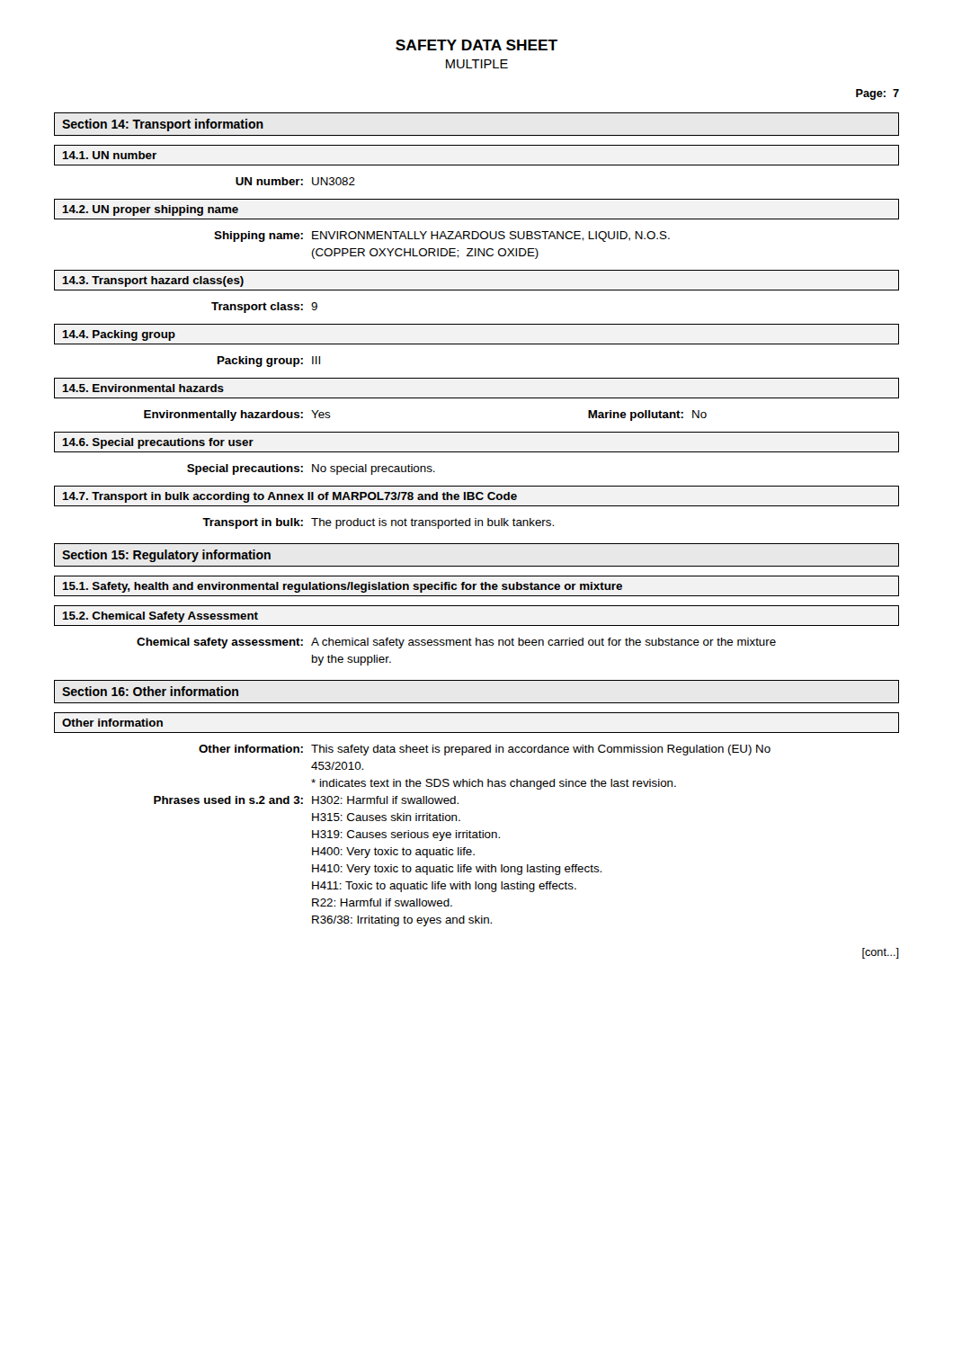SAFETY DATA SHEET
MULTIPLE
Page: 7
Section 14: Transport information
14.1. UN number
| UN number: | UN3082 |
14.2. UN proper shipping name
| Shipping name: | ENVIRONMENTALLY HAZARDOUS SUBSTANCE, LIQUID, N.O.S. |
| | (COPPER OXYCHLORIDE; ZINC OXIDE) |
14.3. Transport hazard class(es)
| Transport class: | 9 |
14.4. Packing group
| Packing group: | III |
14.5. Environmental hazards
| Environmentally hazardous: | Yes | Marine pollutant: | No |
14.6. Special precautions for user
| Special precautions: | No special precautions. |
14.7. Transport in bulk according to Annex II of MARPOL73/78 and the IBC Code
| Transport in bulk: | The product is not transported in bulk tankers. |
Section 15: Regulatory information
15.1. Safety, health and environmental regulations/legislation specific for the substance or mixture
15.2. Chemical Safety Assessment
| Chemical safety assessment: | A chemical safety assessment has not been carried out for the substance or the mixture |
| | by the supplier. |
Section 16: Other information
Other information
| Other information: | This safety data sheet is prepared in accordance with Commission Regulation (EU) No |
| | 453/2010. |
| | * indicates text in the SDS which has changed since the last revision. |
| Phrases used in s.2 and 3: | H302: Harmful if swallowed. |
| | H315: Causes skin irritation. |
| | H319: Causes serious eye irritation. |
| | H400: Very toxic to aquatic life. |
| | H410: Very toxic to aquatic life with long lasting effects. |
| | H411: Toxic to aquatic life with long lasting effects. |
| | R22: Harmful if swallowed. |
| | R36/38: Irritating to eyes and skin. |
[cont...]